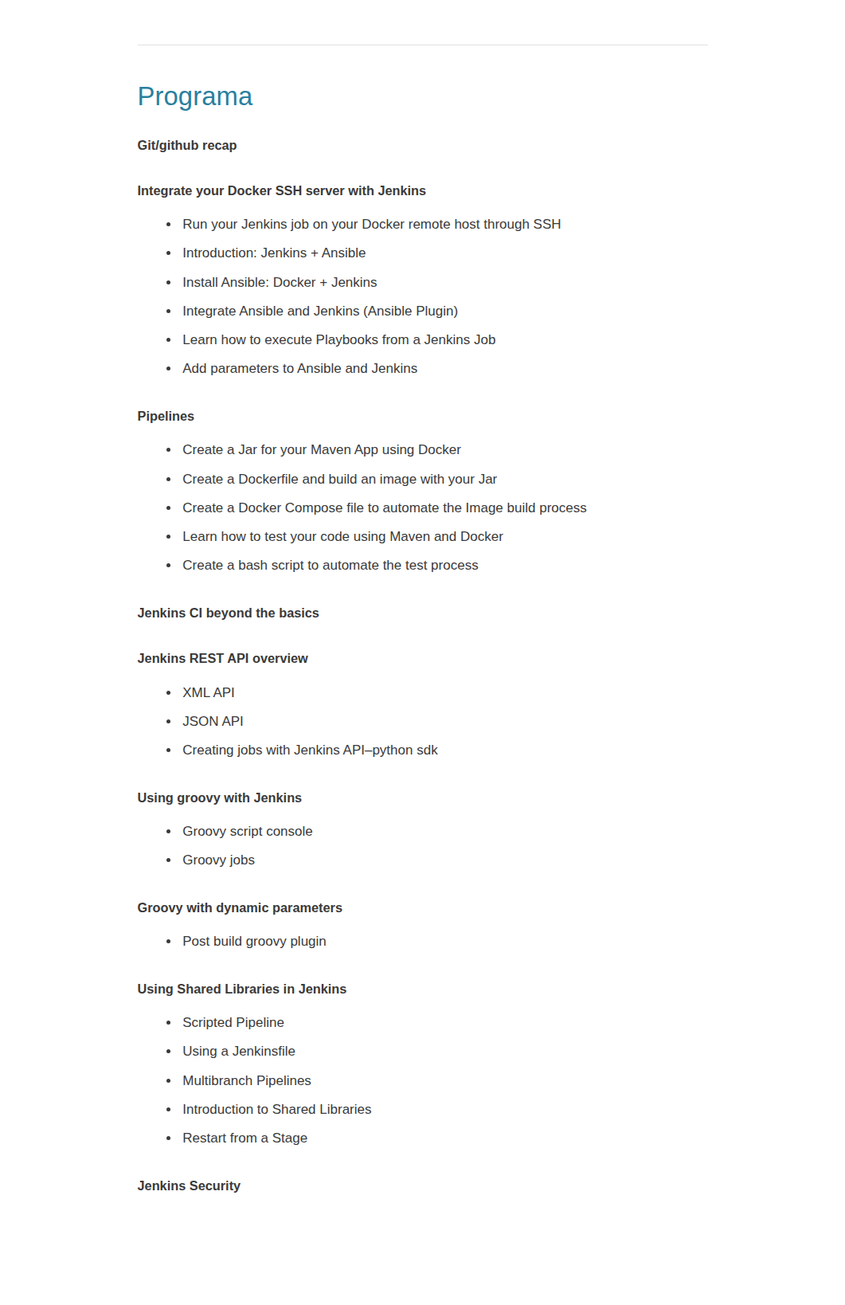Programa
Git/github recap
Integrate your Docker SSH server with Jenkins
Run your Jenkins job on your Docker remote host through SSH
Introduction: Jenkins + Ansible
Install Ansible: Docker + Jenkins
Integrate Ansible and Jenkins (Ansible Plugin)
Learn how to execute Playbooks from a Jenkins Job
Add parameters to Ansible and Jenkins
Pipelines
Create a Jar for your Maven App using Docker
Create a Dockerfile and build an image with your Jar
Create a Docker Compose file to automate the Image build process
Learn how to test your code using Maven and Docker
Create a bash script to automate the test process
Jenkins CI beyond the basics
Jenkins REST API overview
XML API
JSON API
Creating jobs with Jenkins API–python sdk
Using groovy with Jenkins
Groovy script console
Groovy jobs
Groovy with dynamic parameters
Post build groovy plugin
Using Shared Libraries in Jenkins
Scripted Pipeline
Using a Jenkinsfile
Multibranch Pipelines
Introduction to Shared Libraries
Restart from a Stage
Jenkins Security